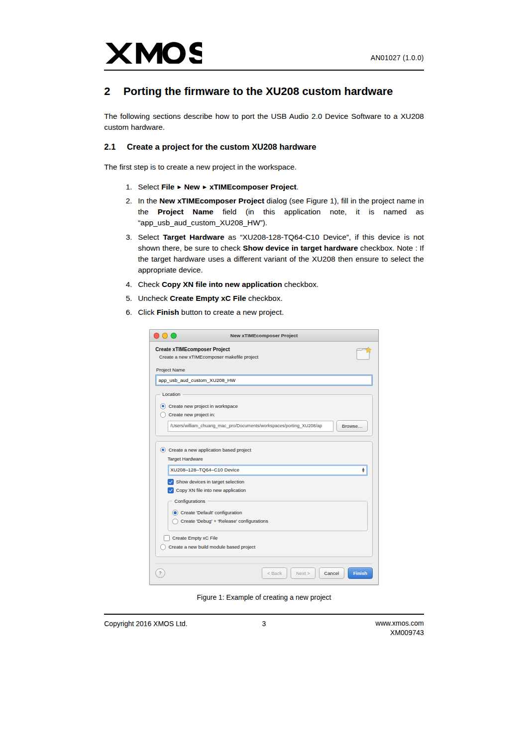R
AN01027 (1.0.0)
2 Porting the firmware to the XU208 custom hardware
The following sections describe how to port the USB Audio 2.0 Device Software to a XU208 custom hardware.
2.1 Create a project for the custom XU208 hardware
The first step is to create a new project in the workspace.
Select File ▸ New ▸ xTIMEcomposer Project.
In the New xTIMEcomposer Project dialog (see Figure 1), fill in the project name in the Project Name field (in this application note, it is named as “app_usb_aud_custom_XU208_HW”).
Select Target Hardware as “XU208-128-TQ64-C10 Device”, if this device is not shown there, be sure to check Show device in target hardware checkbox. Note : If the target hardware uses a different variant of the XU208 then ensure to select the appropriate device.
Check Copy XN file into new application checkbox.
Uncheck Create Empty xC File checkbox.
Click Finish button to create a new project.
New xTIMEcomposer Project
Create xTIMEcomposer Project
Create a new xTIMEcomposer makefile project
Project Name
Location
Create new project in workspace
Create new project in:
/Users/william_chuang_mac_pro/Documents/workspaces/porting_XU208/ap
Browse…
Create a new application based project
Target Hardware
XU208–128–TQ64–C10 Device ▲▼
Show devices in target selection
Copy XN file into new application
Configurations
Create 'Default' configuration
Create 'Debug' + 'Release' configurations
Create Empty xC File
Create a new build module based project
?
< Back Next > Cancel Finish
Figure 1: Example of creating a new project
Copyright 2016 XMOS Ltd.
3
www.xmos.com
XM009743